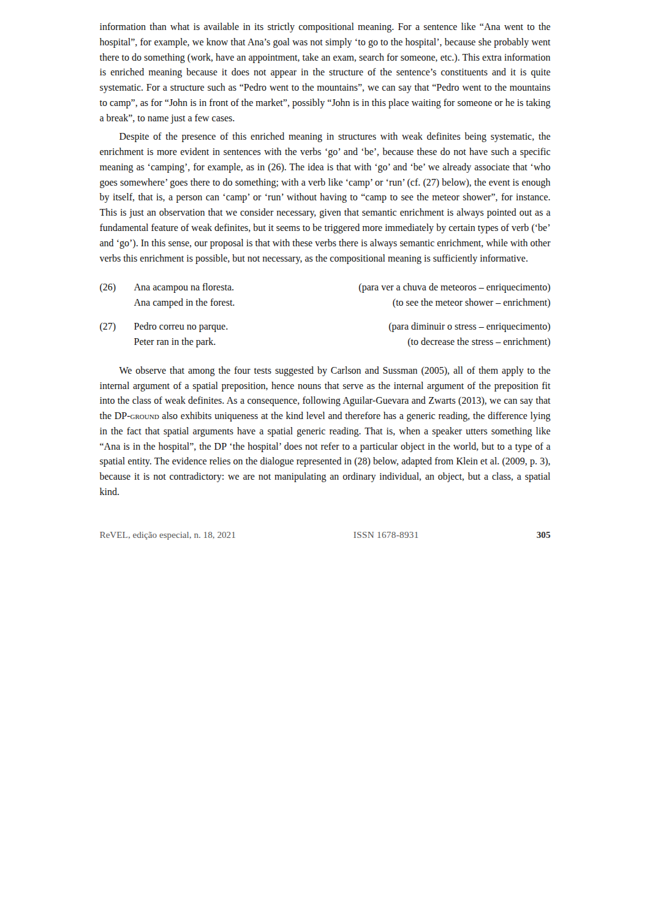information than what is available in its strictly compositional meaning. For a sentence like “Ana went to the hospital”, for example, we know that Ana’s goal was not simply ‘to go to the hospital’, because she probably went there to do something (work, have an appointment, take an exam, search for someone, etc.). This extra information is enriched meaning because it does not appear in the structure of the sentence’s constituents and it is quite systematic. For a structure such as “Pedro went to the mountains”, we can say that “Pedro went to the mountains to camp”, as for “John is in front of the market”, possibly “John is in this place waiting for someone or he is taking a break”, to name just a few cases.
Despite of the presence of this enriched meaning in structures with weak definites being systematic, the enrichment is more evident in sentences with the verbs ‘go’ and ‘be’, because these do not have such a specific meaning as ‘camping’, for example, as in (26). The idea is that with ‘go’ and ‘be’ we already associate that ‘who goes somewhere’ goes there to do something; with a verb like ‘camp’ or ‘run’ (cf. (27) below), the event is enough by itself, that is, a person can ‘camp’ or ‘run’ without having to “camp to see the meteor shower”, for instance. This is just an observation that we consider necessary, given that semantic enrichment is always pointed out as a fundamental feature of weak definites, but it seems to be triggered more immediately by certain types of verb (‘be’ and ‘go’). In this sense, our proposal is that with these verbs there is always semantic enrichment, while with other verbs this enrichment is possible, but not necessary, as the compositional meaning is sufficiently informative.
(26)
Ana acampou na floresta.
(para ver a chuva de meteoros – enriquecimento)
Ana camped in the forest.
(to see the meteor shower – enrichment)
(27)
Pedro correu no parque.
(para diminuir o stress – enriquecimento)
Peter ran in the park.
(to decrease the stress – enrichment)
We observe that among the four tests suggested by Carlson and Sussman (2005), all of them apply to the internal argument of a spatial preposition, hence nouns that serve as the internal argument of the preposition fit into the class of weak definites. As a consequence, following Aguilar-Guevara and Zwarts (2013), we can say that the DP-ground also exhibits uniqueness at the kind level and therefore has a generic reading, the difference lying in the fact that spatial arguments have a spatial generic reading. That is, when a speaker utters something like “Ana is in the hospital”, the DP ‘the hospital’ does not refer to a particular object in the world, but to a type of a spatial entity. The evidence relies on the dialogue represented in (28) below, adapted from Klein et al. (2009, p. 3), because it is not contradictory: we are not manipulating an ordinary individual, an object, but a class, a spatial kind.
ReVEL, edição especial, n. 18, 2021 ISSN 1678-8931 305